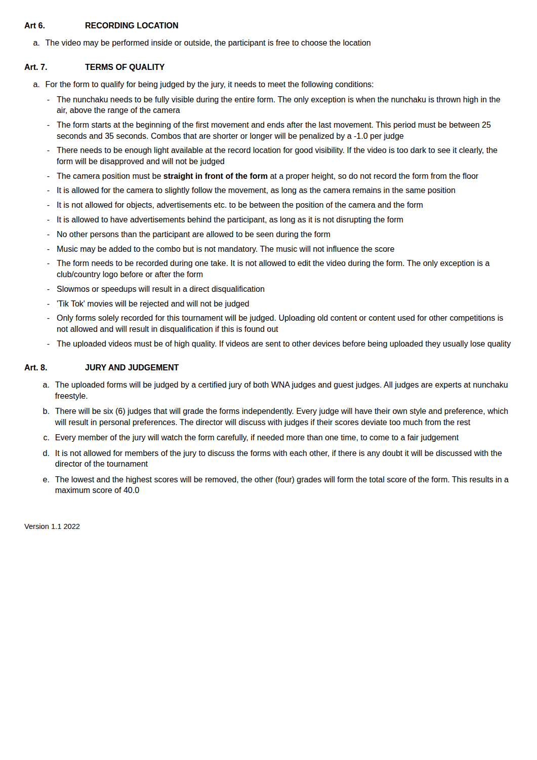Art 6. RECORDING LOCATION
The video may be performed inside or outside, the participant is free to choose the location
Art. 7. TERMS OF QUALITY
For the form to qualify for being judged by the jury, it needs to meet the following conditions:
The nunchaku needs to be fully visible during the entire form. The only exception is when the nunchaku is thrown high in the air, above the range of the camera
The form starts at the beginning of the first movement and ends after the last movement. This period must be between 25 seconds and 35 seconds. Combos that are shorter or longer will be penalized by a -1.0 per judge
There needs to be enough light available at the record location for good visibility. If the video is too dark to see it clearly, the form will be disapproved and will not be judged
The camera position must be straight in front of the form at a proper height, so do not record the form from the floor
It is allowed for the camera to slightly follow the movement, as long as the camera remains in the same position
It is not allowed for objects, advertisements etc. to be between the position of the camera and the form
It is allowed to have advertisements behind the participant, as long as it is not disrupting the form
No other persons than the participant are allowed to be seen during the form
Music may be added to the combo but is not mandatory. The music will not influence the score
The form needs to be recorded during one take. It is not allowed to edit the video during the form. The only exception is a club/country logo before or after the form
Slowmos or speedups will result in a direct disqualification
'Tik Tok' movies will be rejected and will not be judged
Only forms solely recorded for this tournament will be judged. Uploading old content or content used for other competitions is not allowed and will result in disqualification if this is found out
The uploaded videos must be of high quality. If videos are sent to other devices before being uploaded they usually lose quality
Art. 8. JURY AND JUDGEMENT
The uploaded forms will be judged by a certified jury of both WNA judges and guest judges. All judges are experts at nunchaku freestyle.
There will be six (6) judges that will grade the forms independently. Every judge will have their own style and preference, which will result in personal preferences. The director will discuss with judges if their scores deviate too much from the rest
Every member of the jury will watch the form carefully, if needed more than one time, to come to a fair judgement
It is not allowed for members of the jury to discuss the forms with each other, if there is any doubt it will be discussed with the director of the tournament
The lowest and the highest scores will be removed, the other (four) grades will form the total score of the form. This results in a maximum score of 40.0
Version 1.1 2022